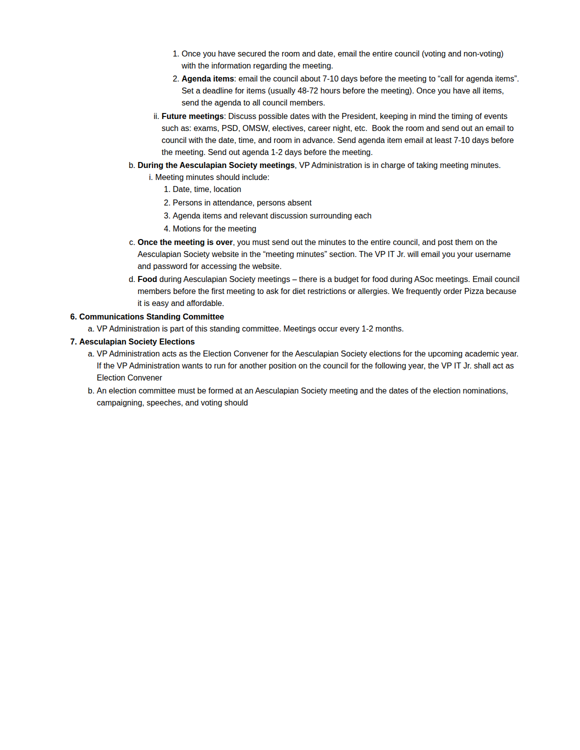Once you have secured the room and date, email the entire council (voting and non-voting) with the information regarding the meeting.
Agenda items: email the council about 7-10 days before the meeting to “call for agenda items”. Set a deadline for items (usually 48-72 hours before the meeting). Once you have all items, send the agenda to all council members.
Future meetings: Discuss possible dates with the President, keeping in mind the timing of events such as: exams, PSD, OMSW, electives, career night, etc. Book the room and send out an email to council with the date, time, and room in advance. Send agenda item email at least 7-10 days before the meeting. Send out agenda 1-2 days before the meeting.
During the Aesculapian Society meetings, VP Administration is in charge of taking meeting minutes.
Meeting minutes should include:
Date, time, location
Persons in attendance, persons absent
Agenda items and relevant discussion surrounding each
Motions for the meeting
Once the meeting is over, you must send out the minutes to the entire council, and post them on the Aesculapian Society website in the “meeting minutes” section. The VP IT Jr. will email you your username and password for accessing the website.
Food during Aesculapian Society meetings – there is a budget for food during ASoc meetings. Email council members before the first meeting to ask for diet restrictions or allergies. We frequently order Pizza because it is easy and affordable.
Communications Standing Committee
VP Administration is part of this standing committee. Meetings occur every 1-2 months.
Aesculapian Society Elections
VP Administration acts as the Election Convener for the Aesculapian Society elections for the upcoming academic year. If the VP Administration wants to run for another position on the council for the following year, the VP IT Jr. shall act as Election Convener
An election committee must be formed at an Aesculapian Society meeting and the dates of the election nominations, campaigning, speeches, and voting should